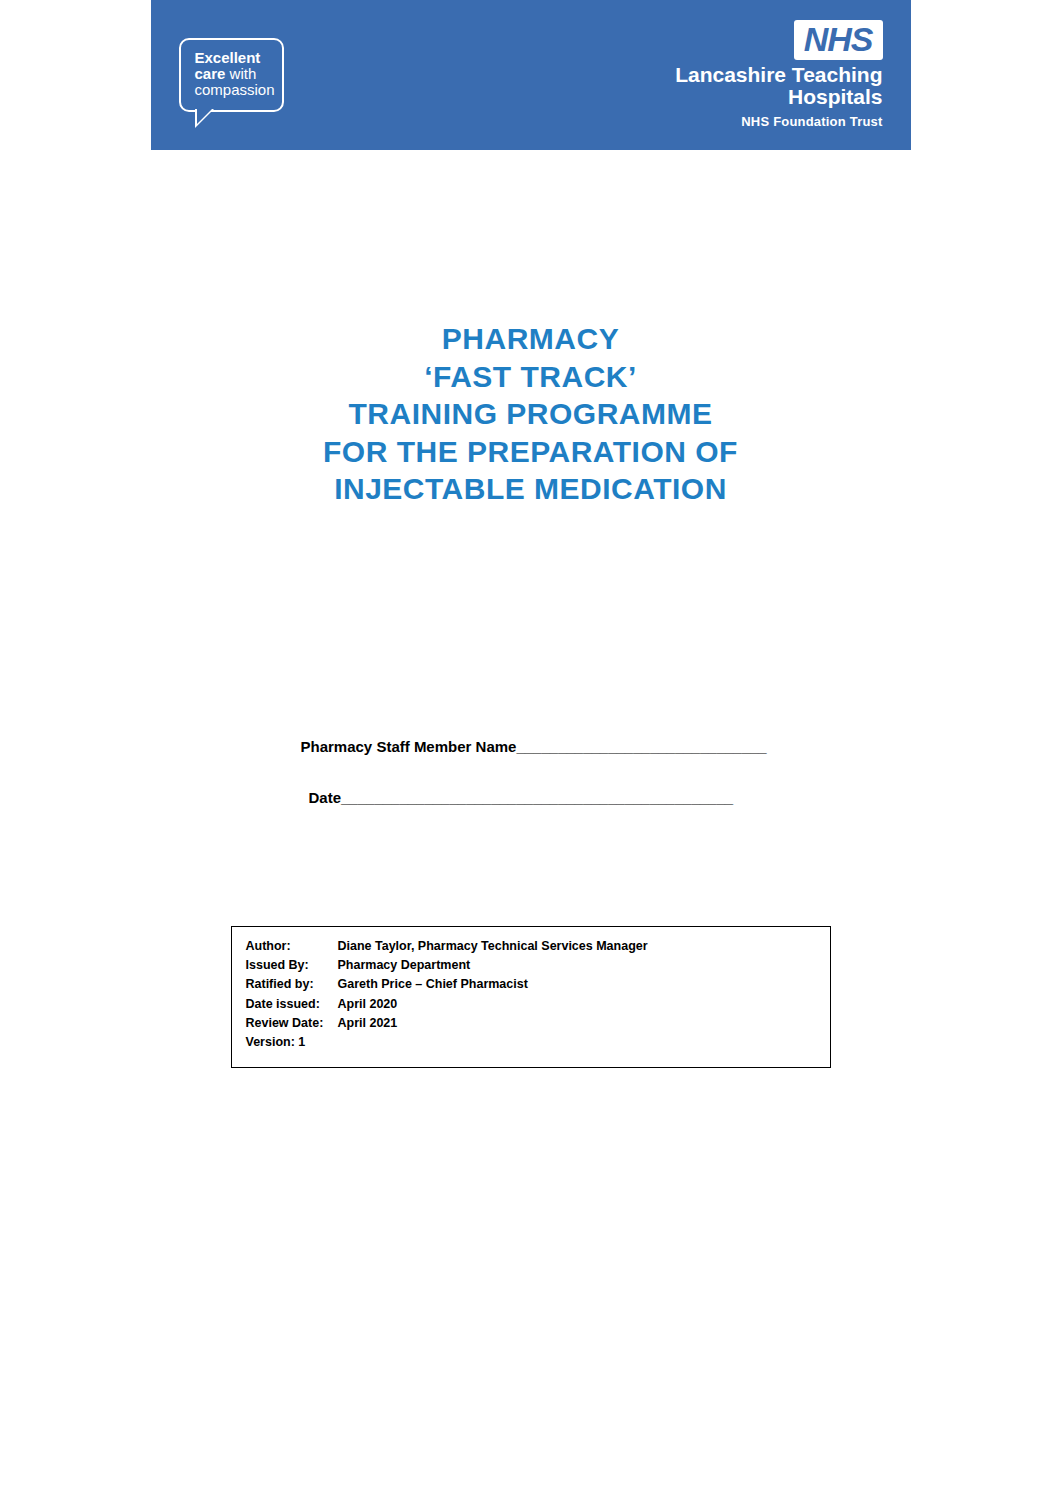Excellent
care with
compassion
NHS
Lancashire Teaching
Hospitals
NHS Foundation Trust
PHARMACY
‘FAST TRACK’
TRAINING PROGRAMME
FOR THE PREPARATION OF
INJECTABLE MEDICATION
Pharmacy Staff Member Name______________________________
Date_______________________________________________
Author: Diane Taylor, Pharmacy Technical Services Manager
Issued By: Pharmacy Department
Ratified by: Gareth Price – Chief Pharmacist
Date issued: April 2020
Review Date: April 2021
Version: 1